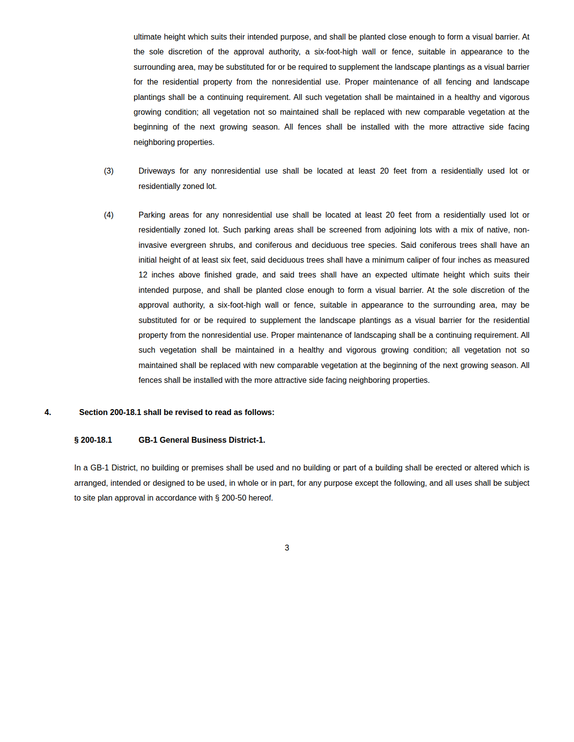ultimate height which suits their intended purpose, and shall be planted close enough to form a visual barrier. At the sole discretion of the approval authority, a six-foot-high wall or fence, suitable in appearance to the surrounding area, may be substituted for or be required to supplement the landscape plantings as a visual barrier for the residential property from the nonresidential use. Proper maintenance of all fencing and landscape plantings shall be a continuing requirement. All such vegetation shall be maintained in a healthy and vigorous growing condition; all vegetation not so maintained shall be replaced with new comparable vegetation at the beginning of the next growing season. All fences shall be installed with the more attractive side facing neighboring properties.
(3)
Driveways for any nonresidential use shall be located at least 20 feet from a residentially used lot or residentially zoned lot.
(4)
Parking areas for any nonresidential use shall be located at least 20 feet from a residentially used lot or residentially zoned lot. Such parking areas shall be screened from adjoining lots with a mix of native, non-invasive evergreen shrubs, and coniferous and deciduous tree species. Said coniferous trees shall have an initial height of at least six feet, said deciduous trees shall have a minimum caliper of four inches as measured 12 inches above finished grade, and said trees shall have an expected ultimate height which suits their intended purpose, and shall be planted close enough to form a visual barrier. At the sole discretion of the approval authority, a six-foot-high wall or fence, suitable in appearance to the surrounding area, may be substituted for or be required to supplement the landscape plantings as a visual barrier for the residential property from the nonresidential use. Proper maintenance of landscaping shall be a continuing requirement. All such vegetation shall be maintained in a healthy and vigorous growing condition; all vegetation not so maintained shall be replaced with new comparable vegetation at the beginning of the next growing season. All fences shall be installed with the more attractive side facing neighboring properties.
4.
Section 200-18.1 shall be revised to read as follows:
§ 200-18.1
GB-1 General Business District-1.
In a GB-1 District, no building or premises shall be used and no building or part of a building shall be erected or altered which is arranged, intended or designed to be used, in whole or in part, for any purpose except the following, and all uses shall be subject to site plan approval in accordance with § 200-50 hereof.
3